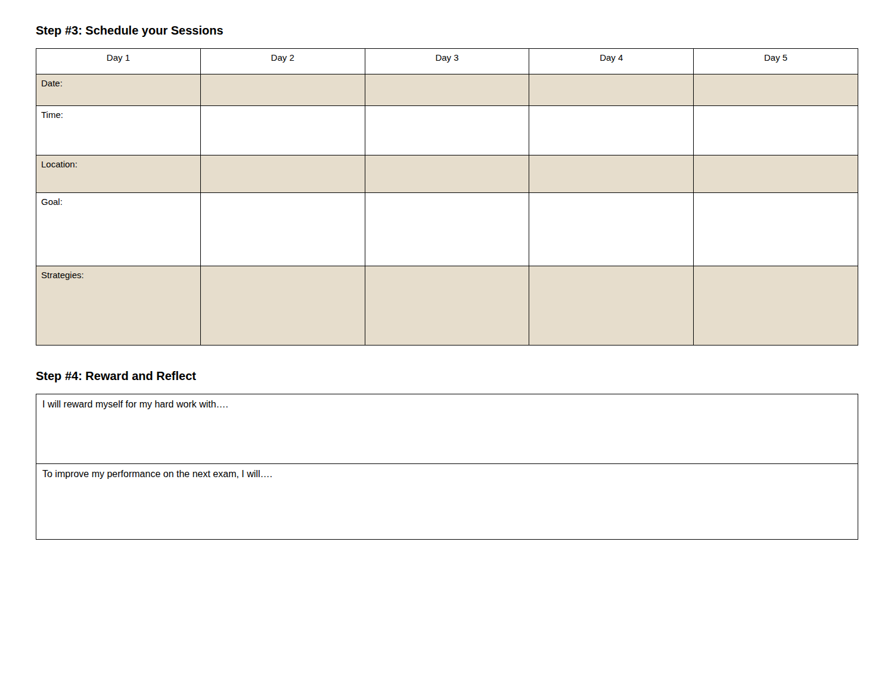Step #3: Schedule your Sessions
| Day 1 | Day 2 | Day 3 | Day 4 | Day 5 |
| --- | --- | --- | --- | --- |
| Date: | | | | |
| Time: | | | | |
| Location: | | | | |
| Goal: | | | | |
| Strategies: | | | | |
Step #4: Reward and Reflect
| I will reward myself for my hard work with…. |
| To improve my performance on the next exam, I will…. |